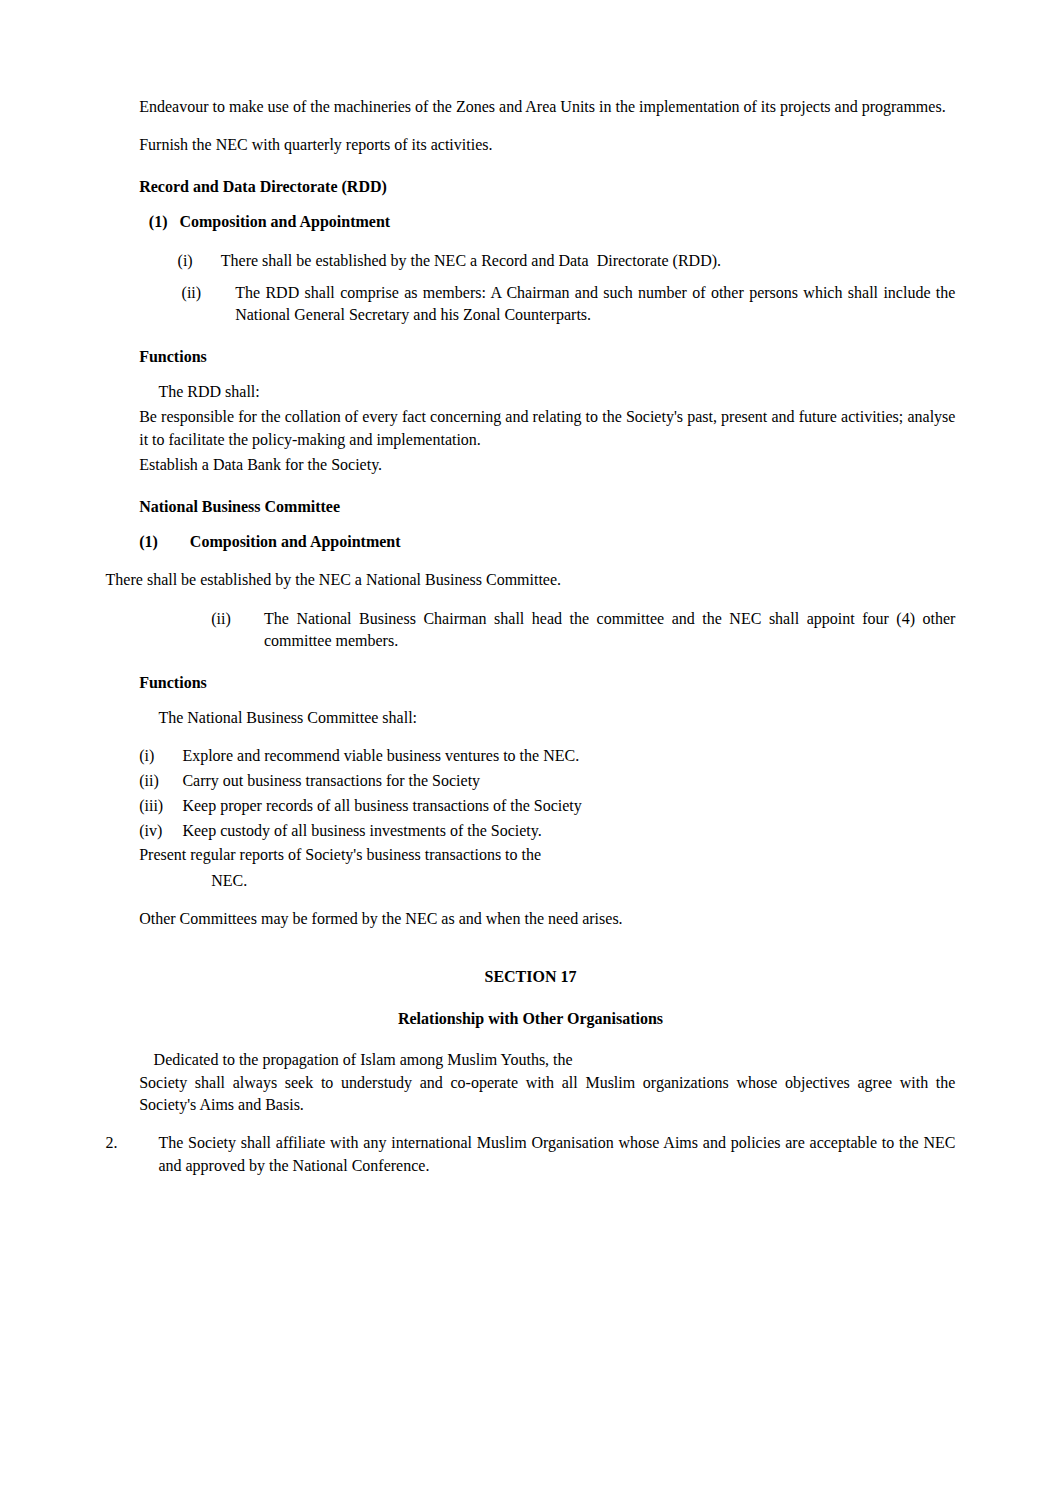Endeavour to make use of the machineries of the Zones and Area Units in the implementation of its projects and programmes.
Furnish the NEC with quarterly reports of its activities.
Record and Data Directorate (RDD)
(1) Composition and Appointment
(i) There shall be established by the NEC a Record and Data Directorate (RDD).
(ii) The RDD shall comprise as members: A Chairman and such number of other persons which shall include the National General Secretary and his Zonal Counterparts.
Functions
The RDD shall:
Be responsible for the collation of every fact concerning and relating to the Society's past, present and future activities; analyse it to facilitate the policy-making and implementation.
Establish a Data Bank for the Society.
National Business Committee
(1) Composition and Appointment
There shall be established by the NEC a National Business Committee.
(ii) The National Business Chairman shall head the committee and the NEC shall appoint four (4) other committee members.
Functions
The National Business Committee shall:
(i) Explore and recommend viable business ventures to the NEC.
(ii) Carry out business transactions for the Society
(iii) Keep proper records of all business transactions of the Society
(iv) Keep custody of all business investments of the Society.
Present regular reports of Society's business transactions to the
NEC.
Other Committees may be formed by the NEC as and when the need arises.
SECTION 17
Relationship with Other Organisations
Dedicated to the propagation of Islam among Muslim Youths, the
Society shall always seek to understudy and co-operate with all Muslim organizations whose objectives agree with the Society's Aims and Basis.
2. The Society shall affiliate with any international Muslim Organisation whose Aims and policies are acceptable to the NEC and approved by the National Conference.